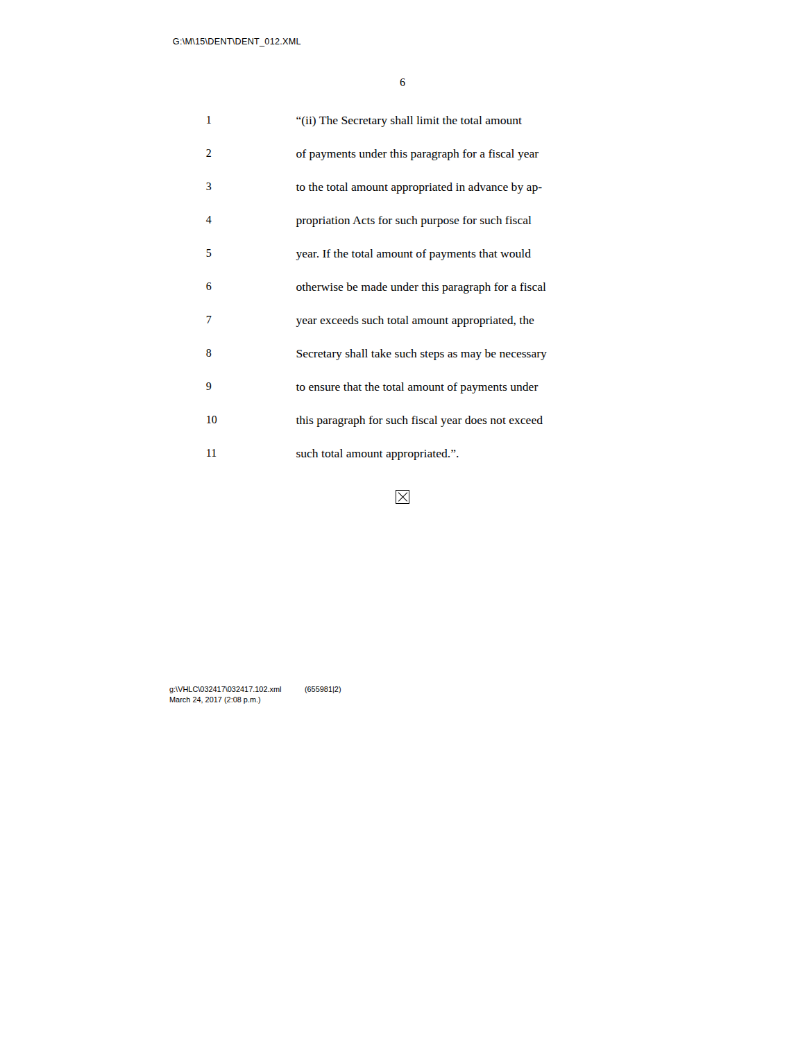G:\M\15\DENT\DENT_012.XML
6
“(ii) The Secretary shall limit the total amount
of payments under this paragraph for a fiscal year
to the total amount appropriated in advance by ap-
propriation Acts for such purpose for such fiscal
year. If the total amount of payments that would
otherwise be made under this paragraph for a fiscal
year exceeds such total amount appropriated, the
Secretary shall take such steps as may be necessary
to ensure that the total amount of payments under
this paragraph for such fiscal year does not exceed
such total amount appropriated.”.
g:\VHLC\032417\032417.102.xml (655981|2)
March 24, 2017 (2:08 p.m.)